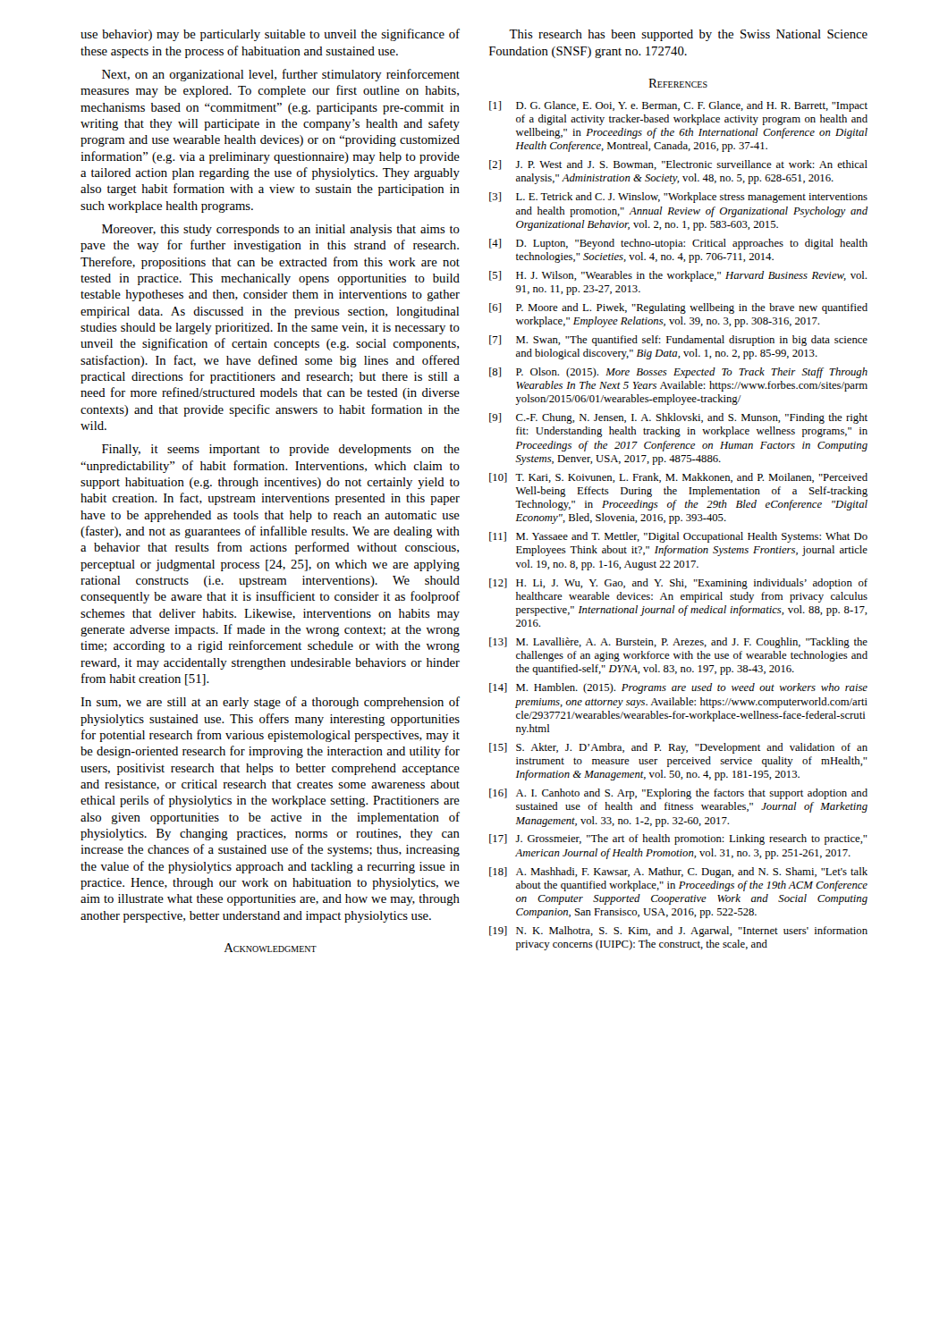use behavior) may be particularly suitable to unveil the significance of these aspects in the process of habituation and sustained use.
Next, on an organizational level, further stimulatory reinforcement measures may be explored. To complete our first outline on habits, mechanisms based on “commitment” (e.g. participants pre-commit in writing that they will participate in the company’s health and safety program and use wearable health devices) or on “providing customized information” (e.g. via a preliminary questionnaire) may help to provide a tailored action plan regarding the use of physiolytics. They arguably also target habit formation with a view to sustain the participation in such workplace health programs.
Moreover, this study corresponds to an initial analysis that aims to pave the way for further investigation in this strand of research. Therefore, propositions that can be extracted from this work are not tested in practice. This mechanically opens opportunities to build testable hypotheses and then, consider them in interventions to gather empirical data. As discussed in the previous section, longitudinal studies should be largely prioritized. In the same vein, it is necessary to unveil the signification of certain concepts (e.g. social components, satisfaction). In fact, we have defined some big lines and offered practical directions for practitioners and research; but there is still a need for more refined/structured models that can be tested (in diverse contexts) and that provide specific answers to habit formation in the wild.
Finally, it seems important to provide developments on the “unpredictability” of habit formation. Interventions, which claim to support habituation (e.g. through incentives) do not certainly yield to habit creation. In fact, upstream interventions presented in this paper have to be apprehended as tools that help to reach an automatic use (faster), and not as guarantees of infallible results. We are dealing with a behavior that results from actions performed without conscious, perceptual or judgmental process [24, 25], on which we are applying rational constructs (i.e. upstream interventions). We should consequently be aware that it is insufficient to consider it as foolproof schemes that deliver habits. Likewise, interventions on habits may generate adverse impacts. If made in the wrong context; at the wrong time; according to a rigid reinforcement schedule or with the wrong reward, it may accidentally strengthen undesirable behaviors or hinder from habit creation [51].
In sum, we are still at an early stage of a thorough comprehension of physiolytics sustained use. This offers many interesting opportunities for potential research from various epistemological perspectives, may it be design-oriented research for improving the interaction and utility for users, positivist research that helps to better comprehend acceptance and resistance, or critical research that creates some awareness about ethical perils of physiolytics in the workplace setting. Practitioners are also given opportunities to be active in the implementation of physiolytics. By changing practices, norms or routines, they can increase the chances of a sustained use of the systems; thus, increasing the value of the physiolytics approach and tackling a recurring issue in practice. Hence, through our work on habituation to physiolytics, we aim to illustrate what these opportunities are, and how we may, through another perspective, better understand and impact physiolytics use.
Acknowledgment
This research has been supported by the Swiss National Science Foundation (SNSF) grant no. 172740.
References
[1] D. G. Glance, E. Ooi, Y. e. Berman, C. F. Glance, and H. R. Barrett, "Impact of a digital activity tracker-based workplace activity program on health and wellbeing," in Proceedings of the 6th International Conference on Digital Health Conference, Montreal, Canada, 2016, pp. 37-41.
[2] J. P. West and J. S. Bowman, "Electronic surveillance at work: An ethical analysis," Administration & Society, vol. 48, no. 5, pp. 628-651, 2016.
[3] L. E. Tetrick and C. J. Winslow, "Workplace stress management interventions and health promotion," Annual Review of Organizational Psychology and Organizational Behavior, vol. 2, no. 1, pp. 583-603, 2015.
[4] D. Lupton, "Beyond techno-utopia: Critical approaches to digital health technologies," Societies, vol. 4, no. 4, pp. 706-711, 2014.
[5] H. J. Wilson, "Wearables in the workplace," Harvard Business Review, vol. 91, no. 11, pp. 23-27, 2013.
[6] P. Moore and L. Piwek, "Regulating wellbeing in the brave new quantified workplace," Employee Relations, vol. 39, no. 3, pp. 308-316, 2017.
[7] M. Swan, "The quantified self: Fundamental disruption in big data science and biological discovery," Big Data, vol. 1, no. 2, pp. 85-99, 2013.
[8] P. Olson. (2015). More Bosses Expected To Track Their Staff Through Wearables In The Next 5 Years Available: https://www.forbes.com/sites/parmyolson/2015/06/01/wearables-employee-tracking/
[9] C.-F. Chung, N. Jensen, I. A. Shklovski, and S. Munson, "Finding the right fit: Understanding health tracking in workplace wellness programs," in Proceedings of the 2017 Conference on Human Factors in Computing Systems, Denver, USA, 2017, pp. 4875-4886.
[10] T. Kari, S. Koivunen, L. Frank, M. Makkonen, and P. Moilanen, "Perceived Well-being Effects During the Implementation of a Self-tracking Technology," in Proceedings of the 29th Bled eConference "Digital Economy", Bled, Slovenia, 2016, pp. 393-405.
[11] M. Yassaee and T. Mettler, "Digital Occupational Health Systems: What Do Employees Think about it?," Information Systems Frontiers, journal article vol. 19, no. 8, pp. 1-16, August 22 2017.
[12] H. Li, J. Wu, Y. Gao, and Y. Shi, "Examining individuals’ adoption of healthcare wearable devices: An empirical study from privacy calculus perspective," International journal of medical informatics, vol. 88, pp. 8-17, 2016.
[13] M. Lavallière, A. A. Burstein, P. Arezes, and J. F. Coughlin, "Tackling the challenges of an aging workforce with the use of wearable technologies and the quantified-self," DYNA, vol. 83, no. 197, pp. 38-43, 2016.
[14] M. Hamblen. (2015). Programs are used to weed out workers who raise premiums, one attorney says. Available: https://www.computerworld.com/article/2937721/wearables/wearables-for-workplace-wellness-face-federal-scrutiny.html
[15] S. Akter, J. D’Ambra, and P. Ray, "Development and validation of an instrument to measure user perceived service quality of mHealth," Information & Management, vol. 50, no. 4, pp. 181-195, 2013.
[16] A. I. Canhoto and S. Arp, "Exploring the factors that support adoption and sustained use of health and fitness wearables," Journal of Marketing Management, vol. 33, no. 1-2, pp. 32-60, 2017.
[17] J. Grossmeier, "The art of health promotion: Linking research to practice," American Journal of Health Promotion, vol. 31, no. 3, pp. 251-261, 2017.
[18] A. Mashhadi, F. Kawsar, A. Mathur, C. Dugan, and N. S. Shami, "Let's talk about the quantified workplace," in Proceedings of the 19th ACM Conference on Computer Supported Cooperative Work and Social Computing Companion, San Fransisco, USA, 2016, pp. 522-528.
[19] N. K. Malhotra, S. S. Kim, and J. Agarwal, "Internet users' information privacy concerns (IUIPC): The construct, the scale, and